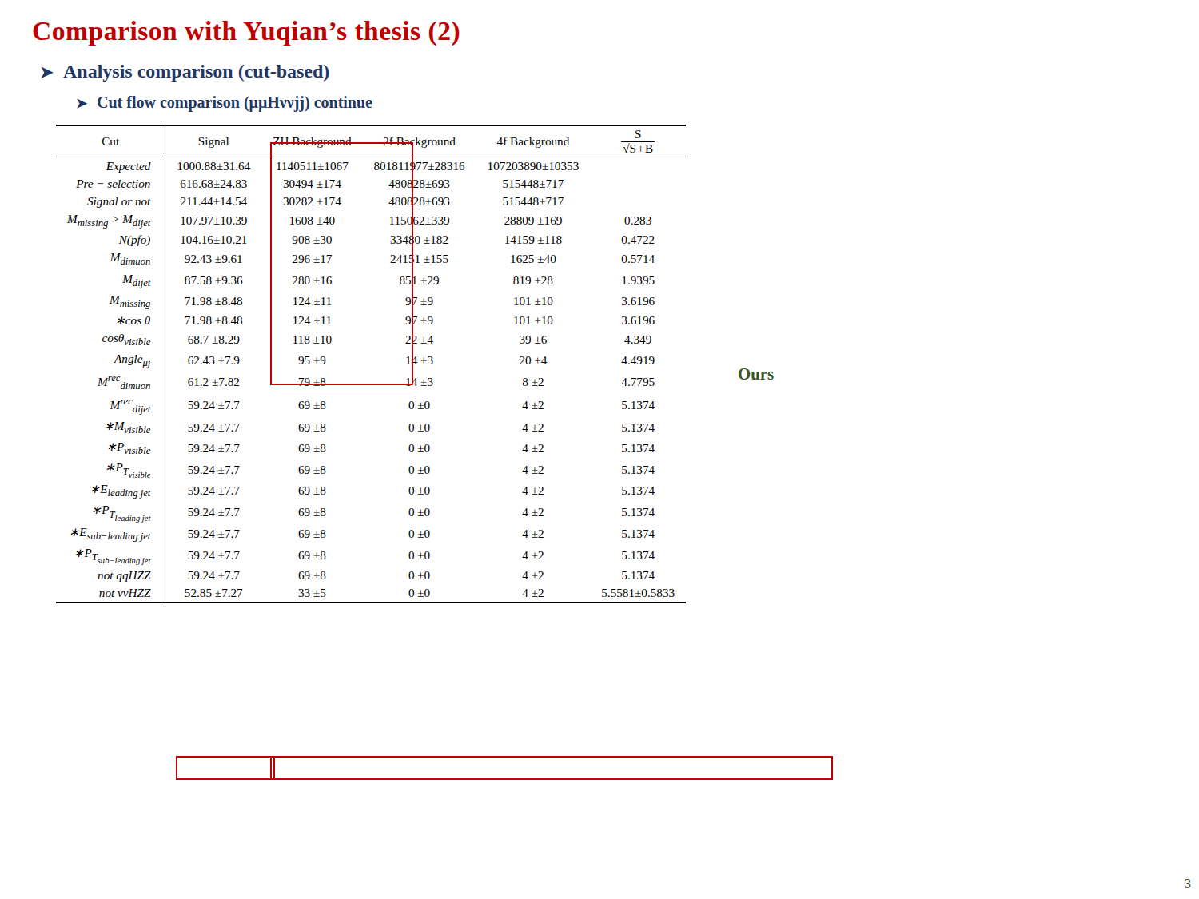Comparison with Yuqian’s thesis (2)
Analysis comparison (cut-based)
Cut flow comparison (μμHννjj) continue
| Cut | Signal | ZH Background | 2f Background | 4f Background | S √S + B |
| --- | --- | --- | --- | --- | --- |
| Expected | 1000.88±31.64 | 1140511±1067 | 801811977±28316 | 107203890±10353 | |
| Pre − selection | 616.68±24.83 | 30494 ±174 | 480828±693 | 515448±717 | |
| Signal or not | 211.44±14.54 | 30282 ±174 | 480828±693 | 515448±717 | |
| M missing > M dijet | 107.97±10.39 | 1608 ±40 | 115062±339 | 28809 ±169 | 0.283 |
| N(pfo) | 104.16±10.21 | 908 ±30 | 33480 ±182 | 14159 ±118 | 0.4722 |
| M dimuon | 92.43 ±9.61 | 296 ±17 | 24151 ±155 | 1625 ±40 | 0.5714 |
| M dijet | 87.58 ±9.36 | 280 ±16 | 851 ±29 | 819 ±28 | 1.9395 |
| M missing | 71.98 ±8.48 | 124 ±11 | 97 ±9 | 101 ±10 | 3.6196 |
| ∗cos θ | 71.98 ±8.48 | 124 ±11 | 97 ±9 | 101 ±10 | 3.6196 |
| cosθ visible | 68.7 ±8.29 | 118 ±10 | 22 ±4 | 39 ±6 | 4.349 |
| Angle μj | 62.43 ±7.9 | 95 ±9 | 14 ±3 | 20 ±4 | 4.4919 |
| M rec dimuon | 61.2 ±7.82 | 79 ±8 | 14 ±3 | 8 ±2 | 4.7795 |
| M rec dijet | 59.24 ±7.7 | 69 ±8 | 0 ±0 | 4 ±2 | 5.1374 |
| ∗M visible | 59.24 ±7.7 | 69 ±8 | 0 ±0 | 4 ±2 | 5.1374 |
| ∗P visible | 59.24 ±7.7 | 69 ±8 | 0 ±0 | 4 ±2 | 5.1374 |
| ∗P T visible | 59.24 ±7.7 | 69 ±8 | 0 ±0 | 4 ±2 | 5.1374 |
| ∗E leading jet | 59.24 ±7.7 | 69 ±8 | 0 ±0 | 4 ±2 | 5.1374 |
| ∗P T leading jet | 59.24 ±7.7 | 69 ±8 | 0 ±0 | 4 ±2 | 5.1374 |
| ∗E sub−leading jet | 59.24 ±7.7 | 69 ±8 | 0 ±0 | 4 ±2 | 5.1374 |
| ∗P T sub−leading jet | 59.24 ±7.7 | 69 ±8 | 0 ±0 | 4 ±2 | 5.1374 |
| not qqHZZ | 59.24 ±7.7 | 69 ±8 | 0 ±0 | 4 ±2 | 5.1374 |
| not ννHZZ | 52.85 ±7.27 | 33 ±5 | 0 ±0 | 4 ±2 | 5.5581±0.5833 |
Ours
3